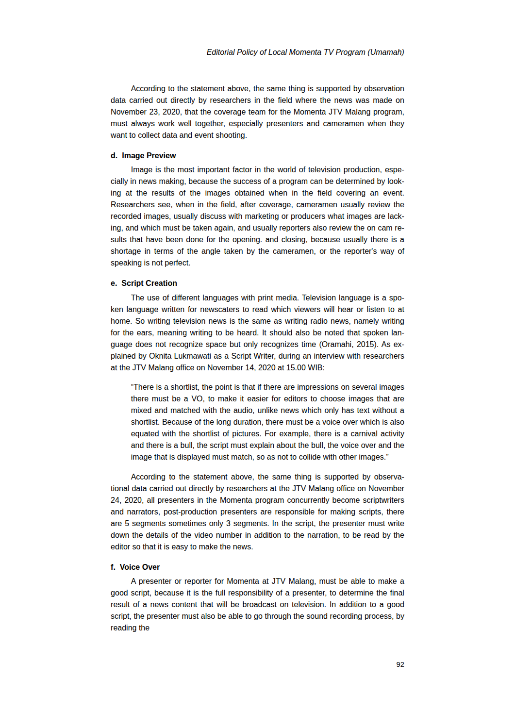Editorial Policy of Local Momenta TV Program (Umamah)
According to the statement above, the same thing is supported by observation data carried out directly by researchers in the field where the news was made on November 23, 2020, that the coverage team for the Momenta JTV Malang program, must always work well together, especially presenters and cameramen when they want to collect data and event shooting.
d. Image Preview
Image is the most important factor in the world of television production, especially in news making, because the success of a program can be determined by looking at the results of the images obtained when in the field covering an event. Researchers see, when in the field, after coverage, cameramen usually review the recorded images, usually discuss with marketing or producers what images are lacking, and which must be taken again, and usually reporters also review the on cam results that have been done for the opening. and closing, because usually there is a shortage in terms of the angle taken by the cameramen, or the reporter's way of speaking is not perfect.
e. Script Creation
The use of different languages with print media. Television language is a spoken language written for newscaters to read which viewers will hear or listen to at home. So writing television news is the same as writing radio news, namely writing for the ears, meaning writing to be heard. It should also be noted that spoken language does not recognize space but only recognizes time (Oramahi, 2015). As explained by Oknita Lukmawati as a Script Writer, during an interview with researchers at the JTV Malang office on November 14, 2020 at 15.00 WIB:
“There is a shortlist, the point is that if there are impressions on several images there must be a VO, to make it easier for editors to choose images that are mixed and matched with the audio, unlike news which only has text without a shortlist. Because of the long duration, there must be a voice over which is also equated with the shortlist of pictures. For example, there is a carnival activity and there is a bull, the script must explain about the bull, the voice over and the image that is displayed must match, so as not to collide with other images.”
According to the statement above, the same thing is supported by observational data carried out directly by researchers at the JTV Malang office on November 24, 2020, all presenters in the Momenta program concurrently become scriptwriters and narrators, post-production presenters are responsible for making scripts, there are 5 segments sometimes only 3 segments. In the script, the presenter must write down the details of the video number in addition to the narration, to be read by the editor so that it is easy to make the news.
f. Voice Over
A presenter or reporter for Momenta at JTV Malang, must be able to make a good script, because it is the full responsibility of a presenter, to determine the final result of a news content that will be broadcast on television. In addition to a good script, the presenter must also be able to go through the sound recording process, by reading the
92